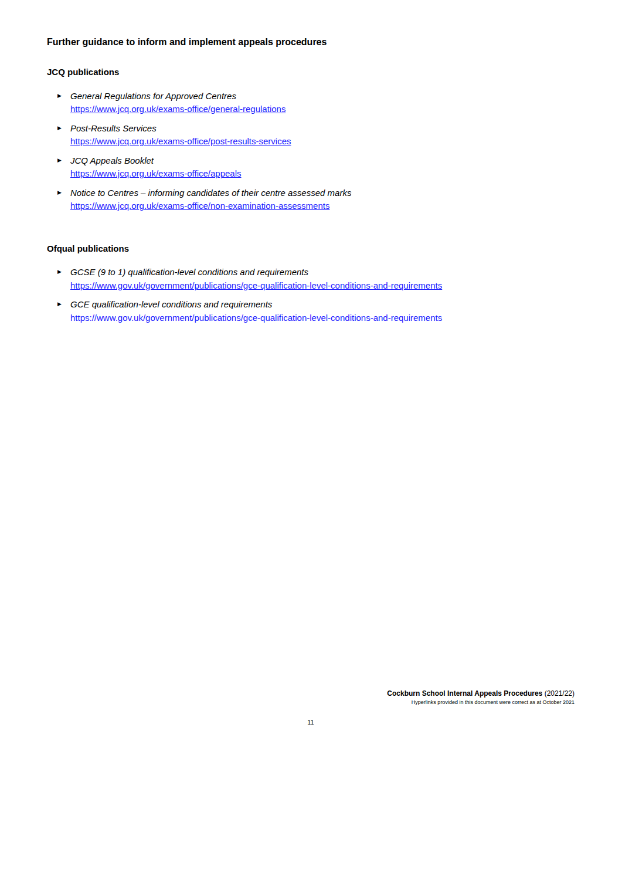Further guidance to inform and implement appeals procedures
JCQ publications
General Regulations for Approved Centres https://www.jcq.org.uk/exams-office/general-regulations
Post-Results Services https://www.jcq.org.uk/exams-office/post-results-services
JCQ Appeals Booklet https://www.jcq.org.uk/exams-office/appeals
Notice to Centres – informing candidates of their centre assessed marks https://www.jcq.org.uk/exams-office/non-examination-assessments
Ofqual publications
GCSE (9 to 1) qualification-level conditions and requirements https://www.gov.uk/government/publications/gce-qualification-level-conditions-and-requirements
GCE qualification-level conditions and requirements https://www.gov.uk/government/publications/gce-qualification-level-conditions-and-requirements
Cockburn School Internal Appeals Procedures (2021/22)
Hyperlinks provided in this document were correct as at October 2021
11